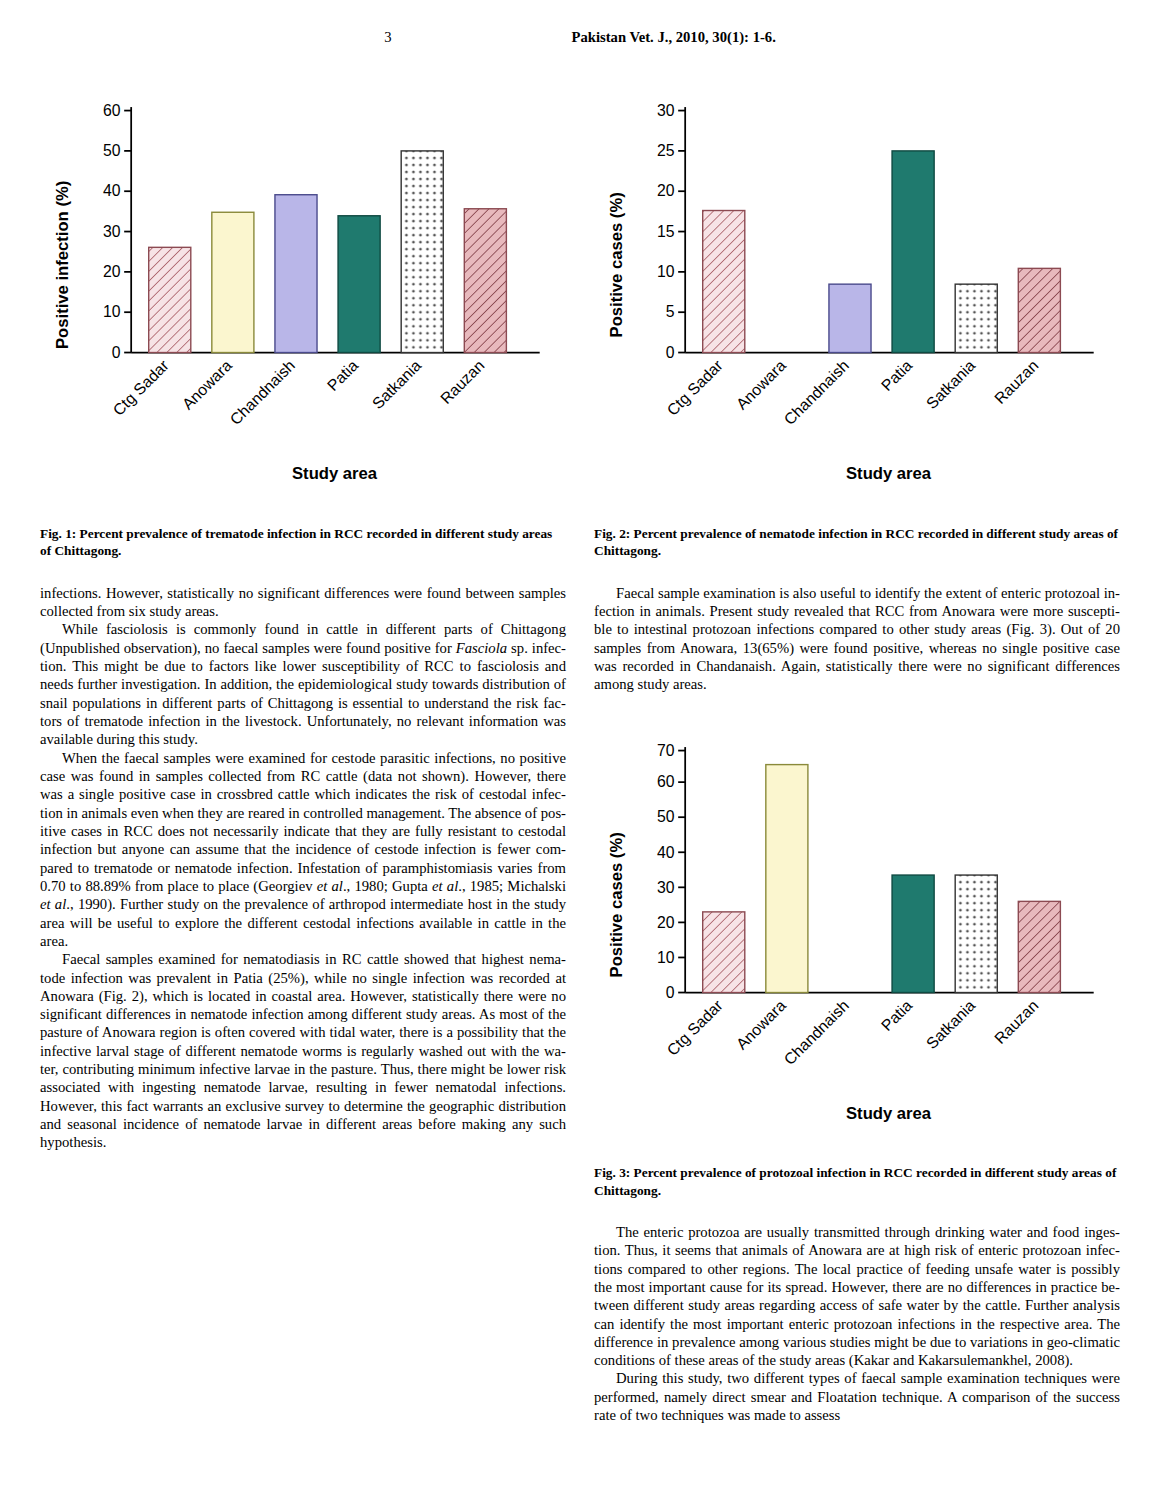3 Pakistan Vet. J., 2010, 30(1): 1-6.
0 10 20 30 40 50 60 Positive infection (%) Ctg Sadar Anowara Chandnaish Patia Satkania Rauzan Study area
Fig. 1: Percent prevalence of trematode infection in RCC recorded in different study areas of Chittagong.
infections. However, statistically no significant differences were found between samples collected from six study areas.
While fasciolosis is commonly found in cattle in different parts of Chittagong (Unpublished observation), no faecal samples were found positive for Fasciola sp. infection. This might be due to factors like lower susceptibility of RCC to fasciolosis and needs further investigation. In addition, the epidemiological study towards distribution of snail populations in different parts of Chittagong is essential to understand the risk factors of trematode infection in the livestock. Unfortunately, no relevant information was available during this study.
When the faecal samples were examined for cestode parasitic infections, no positive case was found in samples collected from RC cattle (data not shown). However, there was a single positive case in crossbred cattle which indicates the risk of cestodal infection in animals even when they are reared in controlled management. The absence of positive cases in RCC does not necessarily indicate that they are fully resistant to cestodal infection but anyone can assume that the incidence of cestode infection is fewer compared to trematode or nematode infection. Infestation of paramphistomiasis varies from 0.70 to 88.89% from place to place (Georgiev et al., 1980; Gupta et al., 1985; Michalski et al., 1990). Further study on the prevalence of arthropod intermediate host in the study area will be useful to explore the different cestodal infections available in cattle in the area.
Faecal samples examined for nematodiasis in RC cattle showed that highest nematode infection was prevalent in Patia (25%), while no single infection was recorded at Anowara (Fig. 2), which is located in coastal area. However, statistically there were no significant differences in nematode infection among different study areas. As most of the pasture of Anowara region is often covered with tidal water, there is a possibility that the infective larval stage of different nematode worms is regularly washed out with the water, contributing minimum infective larvae in the pasture. Thus, there might be lower risk associated with ingesting nematode larvae, resulting in fewer nematodal infections. However, this fact warrants an exclusive survey to determine the geographic distribution and seasonal incidence of nematode larvae in different areas before making any such hypothesis.
0 5 10 15 20 25 30 Positive cases (%) Ctg Sadar Anowara Chandnaish Patia Satkania Rauzan Study area
Fig. 2: Percent prevalence of nematode infection in RCC recorded in different study areas of Chittagong.
Faecal sample examination is also useful to identify the extent of enteric protozoal infection in animals. Present study revealed that RCC from Anowara were more susceptible to intestinal protozoan infections compared to other study areas (Fig. 3). Out of 20 samples from Anowara, 13(65%) were found positive, whereas no single positive case was recorded in Chandanaish. Again, statistically there were no significant differences among study areas.
0 10 20 30 40 50 60 70 Positive cases (%) Ctg Sadar Anowara Chandnaish Patia Satkania Rauzan Study area
Fig. 3: Percent prevalence of protozoal infection in RCC recorded in different study areas of Chittagong.
The enteric protozoa are usually transmitted through drinking water and food ingestion. Thus, it seems that animals of Anowara are at high risk of enteric protozoan infections compared to other regions. The local practice of feeding unsafe water is possibly the most important cause for its spread. However, there are no differences in practice between different study areas regarding access of safe water by the cattle. Further analysis can identify the most important enteric protozoan infections in the respective area. The difference in prevalence among various studies might be due to variations in geo-climatic conditions of these areas of the study areas (Kakar and Kakarsulemankhel, 2008).
During this study, two different types of faecal sample examination techniques were performed, namely direct smear and Floatation technique. A comparison of the success rate of two techniques was made to assess